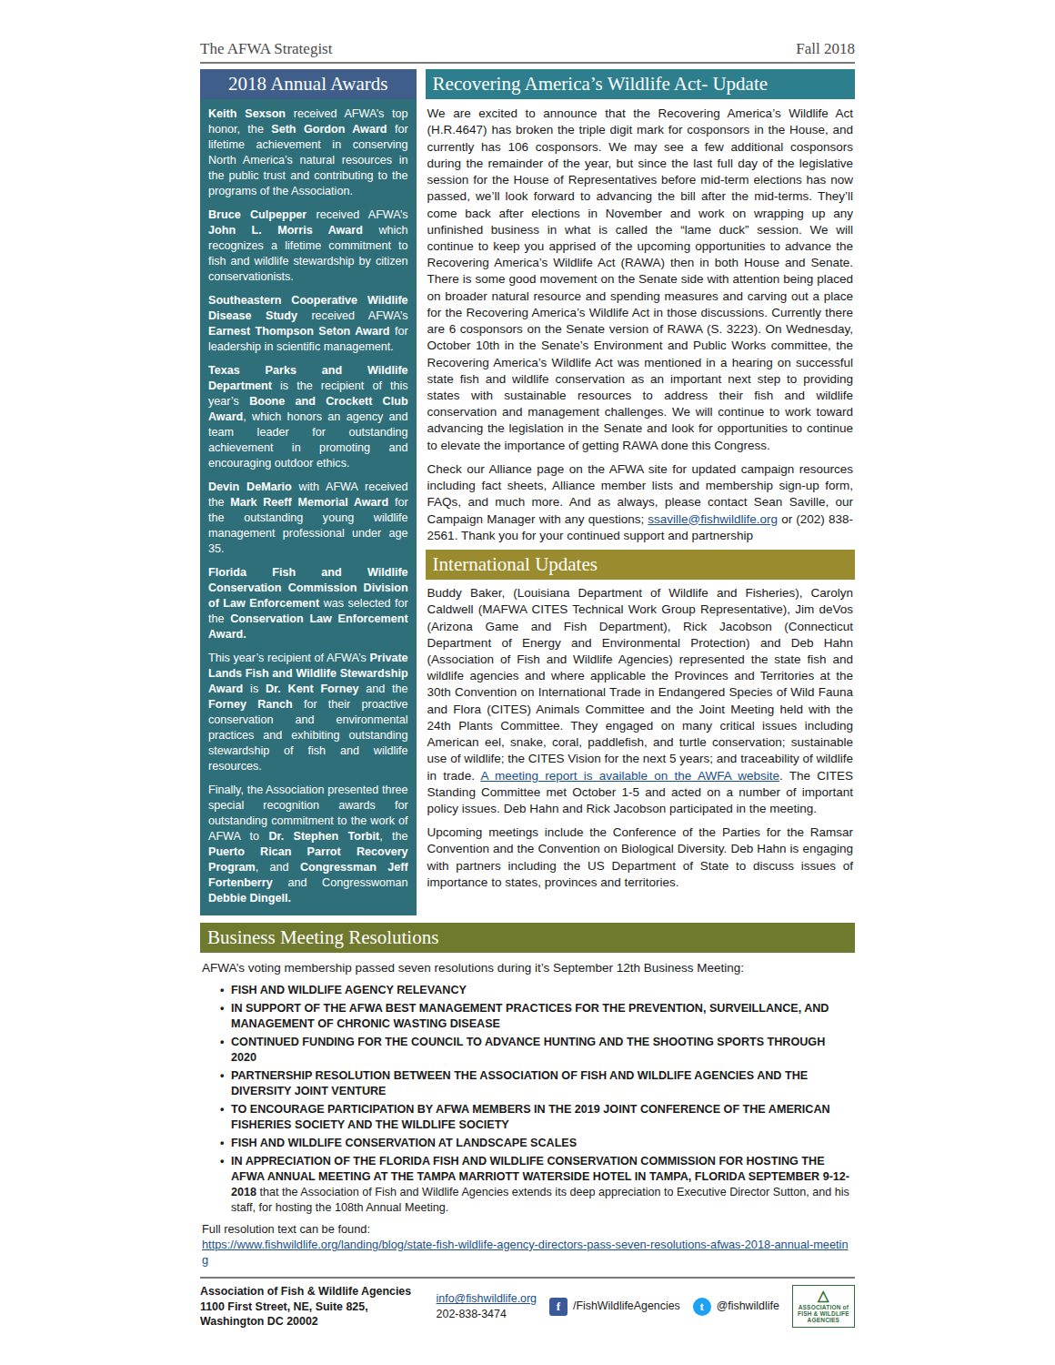The AFWA Strategist
Fall 2018
2018 Annual Awards
Keith Sexson received AFWA’s top honor, the Seth Gordon Award for lifetime achievement in conserving North America’s natural resources in the public trust and contributing to the programs of the Association.
Bruce Culpepper received AFWA’s John L. Morris Award which recognizes a lifetime commitment to fish and wildlife stewardship by citizen conservationists.
Southeastern Cooperative Wildlife Disease Study received AFWA’s Earnest Thompson Seton Award for leadership in scientific management.
Texas Parks and Wildlife Department is the recipient of this year’s Boone and Crockett Club Award, which honors an agency and team leader for outstanding achievement in promoting and encouraging outdoor ethics.
Devin DeMario with AFWA received the Mark Reeff Memorial Award for the outstanding young wildlife management professional under age 35.
Florida Fish and Wildlife Conservation Commission Division of Law Enforcement was selected for the Conservation Law Enforcement Award.
This year’s recipient of AFWA’s Private Lands Fish and Wildlife Stewardship Award is Dr. Kent Forney and the Forney Ranch for their proactive conservation and environmental practices and exhibiting outstanding stewardship of fish and wildlife resources.
Finally, the Association presented three special recognition awards for outstanding commitment to the work of AFWA to Dr. Stephen Torbit, the Puerto Rican Parrot Recovery Program, and Congressman Jeff Fortenberry and Congresswoman Debbie Dingell.
Recovering America’s Wildlife Act- Update
We are excited to announce that the Recovering America’s Wildlife Act (H.R.4647) has broken the triple digit mark for cosponsors in the House, and currently has 106 cosponsors. We may see a few additional cosponsors during the remainder of the year, but since the last full day of the legislative session for the House of Representatives before mid-term elections has now passed, we’ll look forward to advancing the bill after the mid-terms. They’ll come back after elections in November and work on wrapping up any unfinished business in what is called the “lame duck” session. We will continue to keep you apprised of the upcoming opportunities to advance the Recovering America’s Wildlife Act (RAWA) then in both House and Senate. There is some good movement on the Senate side with attention being placed on broader natural resource and spending measures and carving out a place for the Recovering America’s Wildlife Act in those discussions. Currently there are 6 cosponsors on the Senate version of RAWA (S. 3223). On Wednesday, October 10th in the Senate’s Environment and Public Works committee, the Recovering America’s Wildlife Act was mentioned in a hearing on successful state fish and wildlife conservation as an important next step to providing states with sustainable resources to address their fish and wildlife conservation and management challenges. We will continue to work toward advancing the legislation in the Senate and look for opportunities to continue to elevate the importance of getting RAWA done this Congress.
Check our Alliance page on the AFWA site for updated campaign resources including fact sheets, Alliance member lists and membership sign-up form, FAQs, and much more. And as always, please contact Sean Saville, our Campaign Manager with any questions; ssaville@fishwildlife.org or (202) 838-2561. Thank you for your continued support and partnership
International Updates
Buddy Baker, (Louisiana Department of Wildlife and Fisheries), Carolyn Caldwell (MAFWA CITES Technical Work Group Representative), Jim deVos (Arizona Game and Fish Department), Rick Jacobson (Connecticut Department of Energy and Environmental Protection) and Deb Hahn (Association of Fish and Wildlife Agencies) represented the state fish and wildlife agencies and where applicable the Provinces and Territories at the 30th Convention on International Trade in Endangered Species of Wild Fauna and Flora (CITES) Animals Committee and the Joint Meeting held with the 24th Plants Committee. They engaged on many critical issues including American eel, snake, coral, paddlefish, and turtle conservation; sustainable use of wildlife; the CITES Vision for the next 5 years; and traceability of wildlife in trade. A meeting report is available on the AWFA website. The CITES Standing Committee met October 1-5 and acted on a number of important policy issues. Deb Hahn and Rick Jacobson participated in the meeting.
Upcoming meetings include the Conference of the Parties for the Ramsar Convention and the Convention on Biological Diversity. Deb Hahn is engaging with partners including the US Department of State to discuss issues of importance to states, provinces and territories.
Business Meeting Resolutions
AFWA’s voting membership passed seven resolutions during it’s September 12th Business Meeting:
FISH AND WILDLIFE AGENCY RELEVANCY
IN SUPPORT OF THE AFWA BEST MANAGEMENT PRACTICES FOR THE PREVENTION, SURVEILLANCE, AND MANAGEMENT OF CHRONIC WASTING DISEASE
CONTINUED FUNDING FOR THE COUNCIL TO ADVANCE HUNTING AND THE SHOOTING SPORTS THROUGH 2020
PARTNERSHIP RESOLUTION BETWEEN THE ASSOCIATION OF FISH AND WILDLIFE AGENCIES AND THE DIVERSITY JOINT VENTURE
TO ENCOURAGE PARTICIPATION BY AFWA MEMBERS IN THE 2019 JOINT CONFERENCE OF THE AMERICAN FISHERIES SOCIETY AND THE WILDLIFE SOCIETY
FISH AND WILDLIFE CONSERVATION AT LANDSCAPE SCALES
IN APPRECIATION OF THE FLORIDA FISH AND WILDLIFE CONSERVATION COMMISSION FOR HOSTING THE AFWA ANNUAL MEETING AT THE TAMPA MARRIOTT WATERSIDE HOTEL IN TAMPA, FLORIDA SEPTEMBER 9-12-2018 that the Association of Fish and Wildlife Agencies extends its deep appreciation to Executive Director Sutton, and his staff, for hosting the 108th Annual Meeting.
Full resolution text can be found:
https://www.fishwildlife.org/landing/blog/state-fish-wildlife-agency-directors-pass-seven-resolutions-afwas-2018-annual-meeting
Association of Fish & Wildlife Agencies
1100 First Street, NE, Suite 825, Washington DC 20002
info@fishwildlife.org
202-838-3474
f /FishWildlifeAgencies
t @fishwildlife
△ ASSOCIATION of
FISH & WILDLIFE
AGENCIES